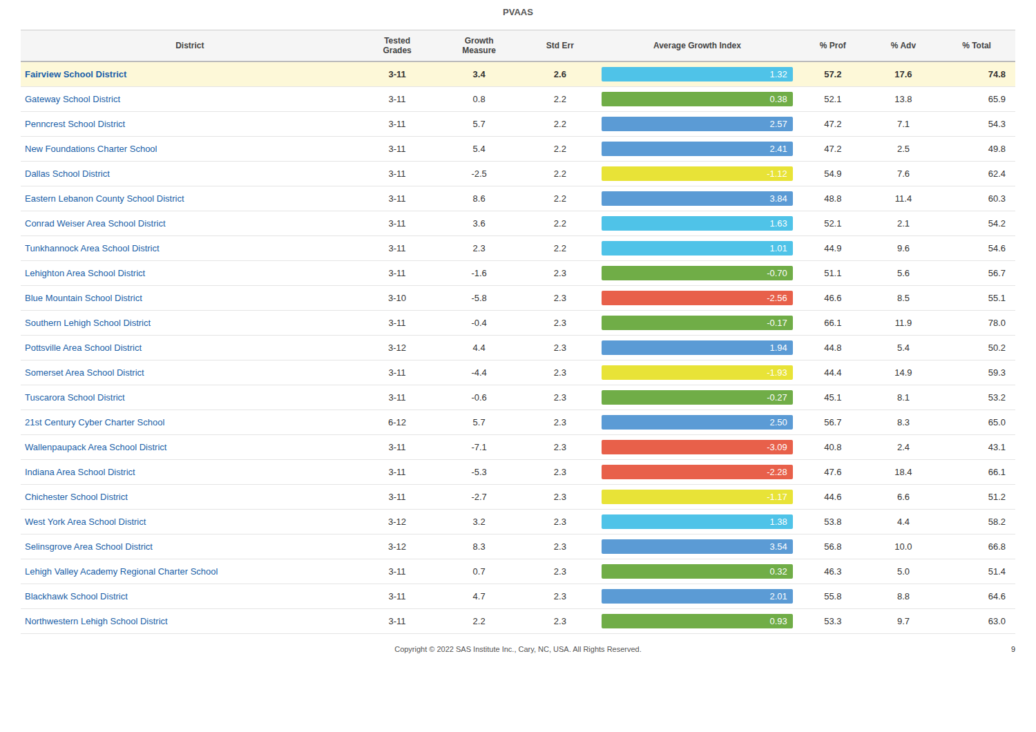PVAAS
| District | Tested Grades | Growth Measure | Std Err | Average Growth Index | % Prof | % Adv | % Total |
| --- | --- | --- | --- | --- | --- | --- | --- |
| Fairview School District | 3-11 | 3.4 | 2.6 | 1.32 | 57.2 | 17.6 | 74.8 |
| Gateway School District | 3-11 | 0.8 | 2.2 | 0.38 | 52.1 | 13.8 | 65.9 |
| Penncrest School District | 3-11 | 5.7 | 2.2 | 2.57 | 47.2 | 7.1 | 54.3 |
| New Foundations Charter School | 3-11 | 5.4 | 2.2 | 2.41 | 47.2 | 2.5 | 49.8 |
| Dallas School District | 3-11 | -2.5 | 2.2 | -1.12 | 54.9 | 7.6 | 62.4 |
| Eastern Lebanon County School District | 3-11 | 8.6 | 2.2 | 3.84 | 48.8 | 11.4 | 60.3 |
| Conrad Weiser Area School District | 3-11 | 3.6 | 2.2 | 1.63 | 52.1 | 2.1 | 54.2 |
| Tunkhannock Area School District | 3-11 | 2.3 | 2.2 | 1.01 | 44.9 | 9.6 | 54.6 |
| Lehighton Area School District | 3-11 | -1.6 | 2.3 | -0.70 | 51.1 | 5.6 | 56.7 |
| Blue Mountain School District | 3-10 | -5.8 | 2.3 | -2.56 | 46.6 | 8.5 | 55.1 |
| Southern Lehigh School District | 3-11 | -0.4 | 2.3 | -0.17 | 66.1 | 11.9 | 78.0 |
| Pottsville Area School District | 3-12 | 4.4 | 2.3 | 1.94 | 44.8 | 5.4 | 50.2 |
| Somerset Area School District | 3-11 | -4.4 | 2.3 | -1.93 | 44.4 | 14.9 | 59.3 |
| Tuscarora School District | 3-11 | -0.6 | 2.3 | -0.27 | 45.1 | 8.1 | 53.2 |
| 21st Century Cyber Charter School | 6-12 | 5.7 | 2.3 | 2.50 | 56.7 | 8.3 | 65.0 |
| Wallenpaupack Area School District | 3-11 | -7.1 | 2.3 | -3.09 | 40.8 | 2.4 | 43.1 |
| Indiana Area School District | 3-11 | -5.3 | 2.3 | -2.28 | 47.6 | 18.4 | 66.1 |
| Chichester School District | 3-11 | -2.7 | 2.3 | -1.17 | 44.6 | 6.6 | 51.2 |
| West York Area School District | 3-12 | 3.2 | 2.3 | 1.38 | 53.8 | 4.4 | 58.2 |
| Selinsgrove Area School District | 3-12 | 8.3 | 2.3 | 3.54 | 56.8 | 10.0 | 66.8 |
| Lehigh Valley Academy Regional Charter School | 3-11 | 0.7 | 2.3 | 0.32 | 46.3 | 5.0 | 51.4 |
| Blackhawk School District | 3-11 | 4.7 | 2.3 | 2.01 | 55.8 | 8.8 | 64.6 |
| Northwestern Lehigh School District | 3-11 | 2.2 | 2.3 | 0.93 | 53.3 | 9.7 | 63.0 |
Copyright © 2022 SAS Institute Inc., Cary, NC, USA. All Rights Reserved. 9